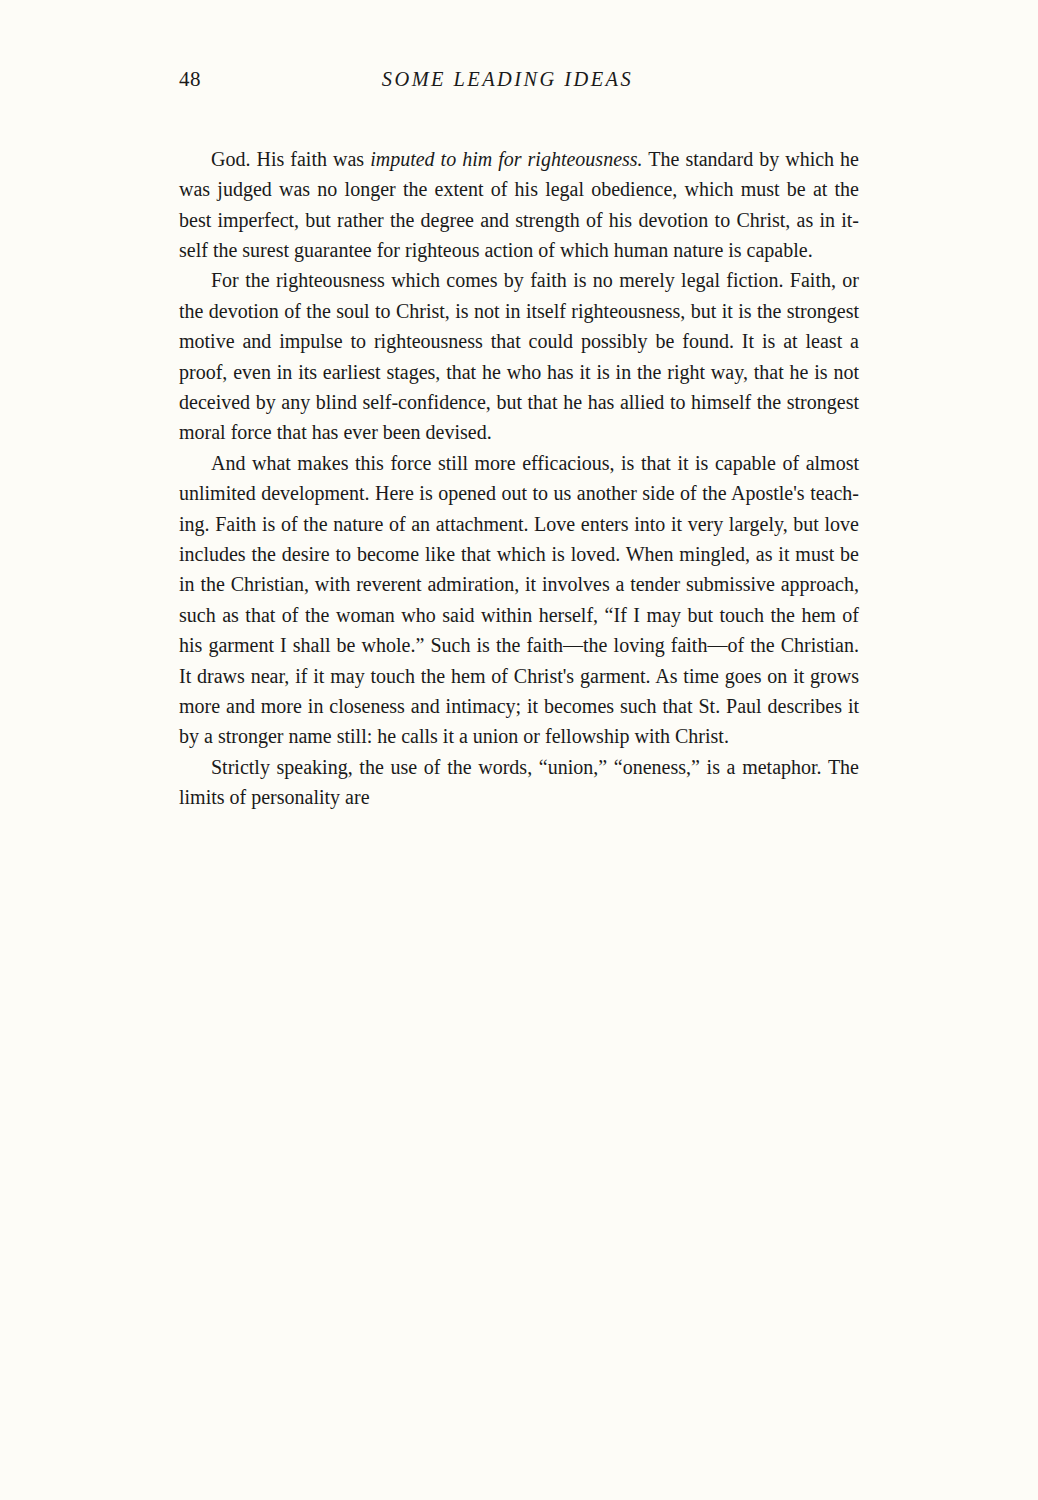48 Some Leading Ideas
God. His faith was imputed to him for righteousness. The standard by which he was judged was no longer the extent of his legal obedience, which must be at the best imperfect, but rather the degree and strength of his devotion to Christ, as in itself the surest guarantee for righteous action of which human nature is capable.
For the righteousness which comes by faith is no merely legal fiction. Faith, or the devotion of the soul to Christ, is not in itself righteousness, but it is the strongest motive and impulse to righteousness that could possibly be found. It is at least a proof, even in its earliest stages, that he who has it is in the right way, that he is not deceived by any blind self-confidence, but that he has allied to himself the strongest moral force that has ever been devised.
And what makes this force still more efficacious, is that it is capable of almost unlimited development. Here is opened out to us another side of the Apostle's teaching. Faith is of the nature of an attachment. Love enters into it very largely, but love includes the desire to become like that which is loved. When mingled, as it must be in the Christian, with reverent admiration, it involves a tender submissive approach, such as that of the woman who said within herself, “If I may but touch the hem of his garment I shall be whole.” Such is the faith—the loving faith—of the Christian. It draws near, if it may touch the hem of Christ's garment. As time goes on it grows more and more in closeness and intimacy; it becomes such that St. Paul describes it by a stronger name still: he calls it a union or fellowship with Christ.
Strictly speaking, the use of the words, “union,” “oneness,” is a metaphor. The limits of personality are